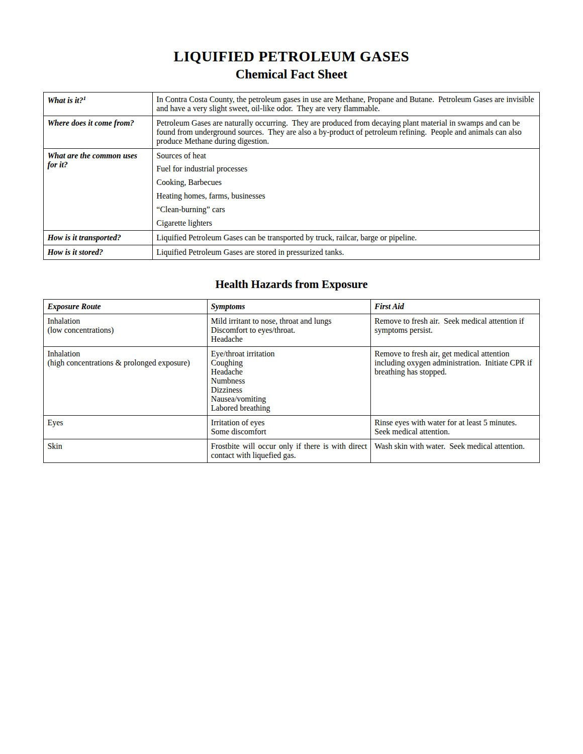LIQUIFIED PETROLEUM GASES
Chemical Fact Sheet
| What is it? 1 | In Contra Costa County, the petroleum gases in use are Methane, Propane and Butane. Petroleum Gases are invisible and have a very slight sweet, oil-like odor. They are very flammable. |
| Where does it come from? | Petroleum Gases are naturally occurring. They are produced from decaying plant material in swamps and can be found from underground sources. They are also a by-product of petroleum refining. People and animals can also produce Methane during digestion. |
| What are the common uses for it? | Sources of heat Fuel for industrial processes Cooking, Barbecues Heating homes, farms, businesses “Clean-burning” cars Cigarette lighters |
| How is it transported? | Liquified Petroleum Gases can be transported by truck, railcar, barge or pipeline. |
| How is it stored? | Liquified Petroleum Gases are stored in pressurized tanks. |
Health Hazards from Exposure
| Exposure Route | Symptoms | First Aid |
| --- | --- | --- |
| Inhalation (low concentrations) | Mild irritant to nose, throat and lungs Discomfort to eyes/throat. Headache | Remove to fresh air. Seek medical attention if symptoms persist. |
| Inhalation (high concentrations & prolonged exposure) | Eye/throat irritation Coughing Headache Numbness Dizziness Nausea/vomiting Labored breathing | Remove to fresh air, get medical attention including oxygen administration. Initiate CPR if breathing has stopped. |
| Eyes | Irritation of eyes Some discomfort | Rinse eyes with water for at least 5 minutes. Seek medical attention. |
| Skin | Frostbite will occur only if there is with direct contact with liquefied gas. | Wash skin with water. Seek medical attention. |